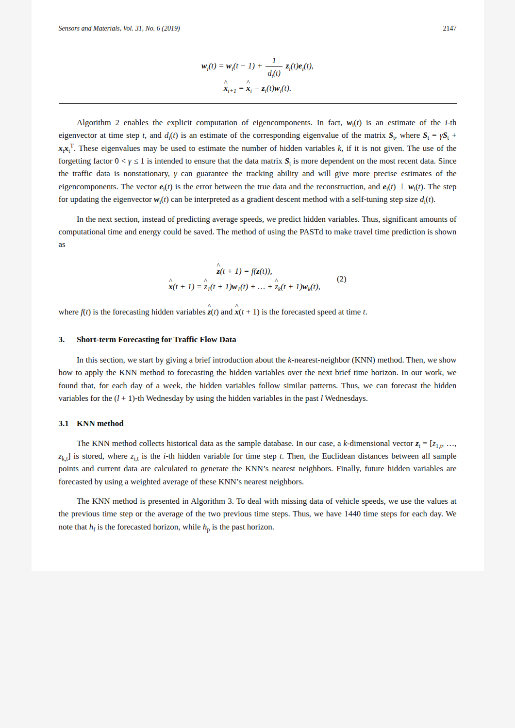Sensors and Materials, Vol. 31, No. 6 (2019) 2147
wi(t) = wi(t − 1) + 1 di(t) zi(t)ei(t),
xi+1 = xi − zi(t)wi(t).
Algorithm 2 enables the explicit computation of eigencomponents. In fact, wi(t) is an estimate of the i-th eigenvector at time step t, and di(t) is an estimate of the corresponding eigenvalue of the matrix St, where St = γSt + xtxtT. These eigenvalues may be used to estimate the number of hidden variables k, if it is not given. The use of the forgetting factor 0 < γ ≤ 1 is intended to ensure that the data matrix St is more dependent on the most recent data. Since the traffic data is nonstationary, γ can guarantee the tracking ability and will give more precise estimates of the eigencomponents. The vector ei(t) is the error between the true data and the reconstruction, and ei(t) ⊥ wi(t). The step for updating the eigenvector wi(t) can be interpreted as a gradient descent method with a self-tuning step size di(t).
In the next section, instead of predicting average speeds, we predict hidden variables. Thus, significant amounts of computational time and energy could be saved. The method of using the PASTd to make travel time prediction is shown as
z(t + 1) = f(z(t)),
x(t + 1) = z1(t + 1)w1(t) + … + zk(t + 1)wk(t),
(2)
where f(t) is the forecasting hidden variables z(t) and x(t + 1) is the forecasted speed at time t.
3. Short-term Forecasting for Traffic Flow Data
In this section, we start by giving a brief introduction about the k-nearest-neighbor (KNN) method. Then, we show how to apply the KNN method to forecasting the hidden variables over the next brief time horizon. In our work, we found that, for each day of a week, the hidden variables follow similar patterns. Thus, we can forecast the hidden variables for the (l + 1)-th Wednesday by using the hidden variables in the past l Wednesdays.
3.1 KNN method
The KNN method collects historical data as the sample database. In our case, a k-dimensional vector zt = [z1,t, …, zk,t] is stored, where zi,t is the i-th hidden variable for time step t. Then, the Euclidean distances between all sample points and current data are calculated to generate the KNN’s nearest neighbors. Finally, future hidden variables are forecasted by using a weighted average of these KNN’s nearest neighbors.
The KNN method is presented in Algorithm 3. To deal with missing data of vehicle speeds, we use the values at the previous time step or the average of the two previous time steps. Thus, we have 1440 time steps for each day. We note that hf is the forecasted horizon, while hp is the past horizon.